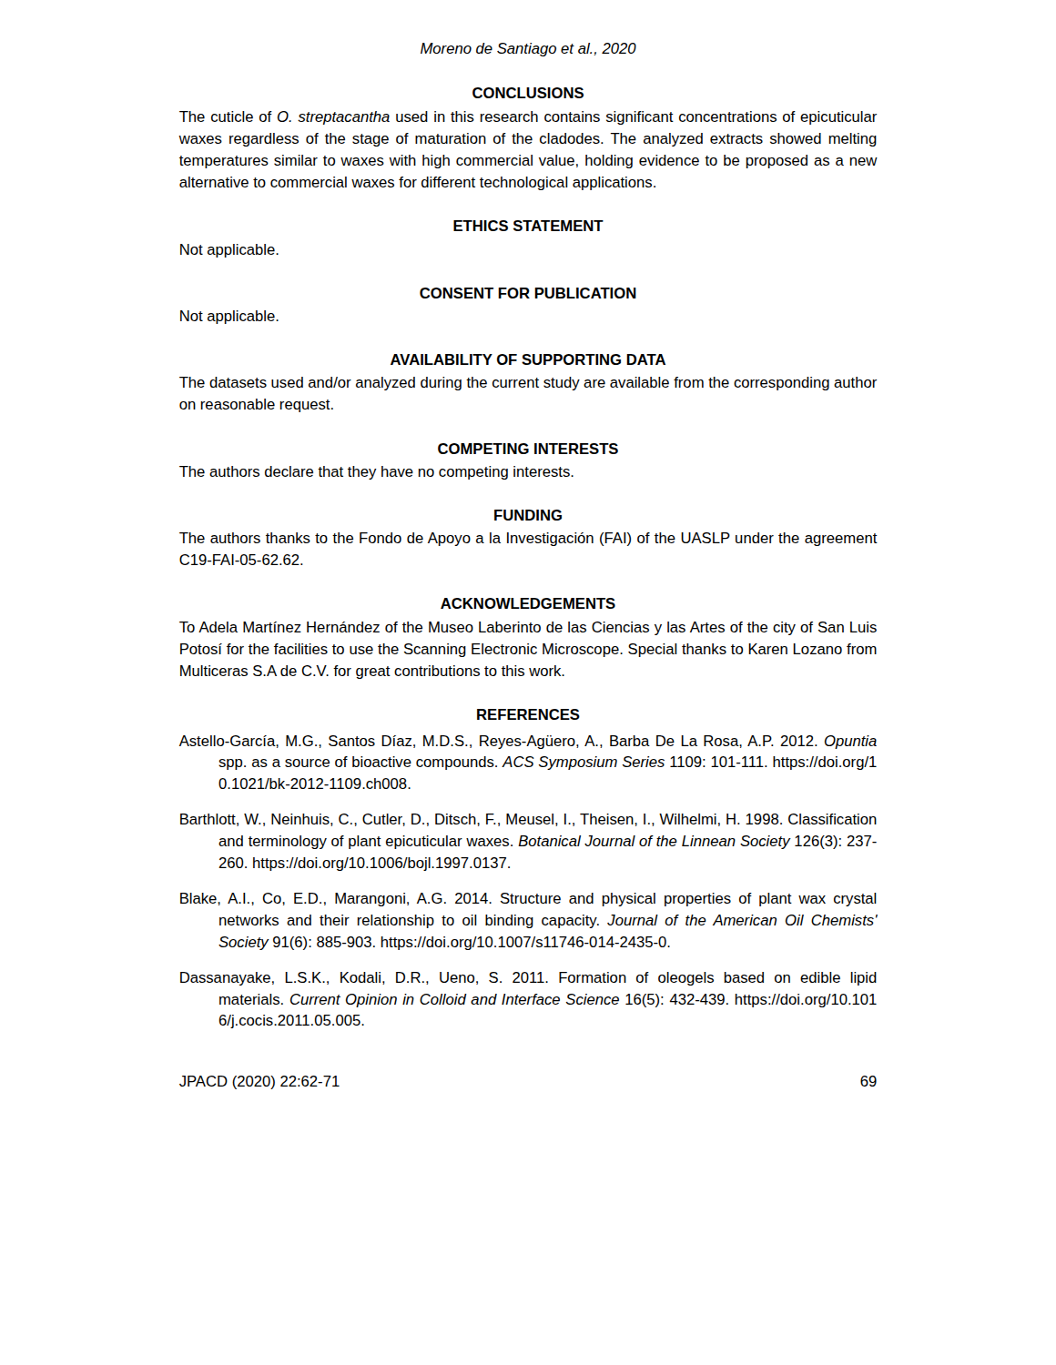Moreno de Santiago et al., 2020
Conclusions
The cuticle of O. streptacantha used in this research contains significant concentrations of epicuticular waxes regardless of the stage of maturation of the cladodes. The analyzed extracts showed melting temperatures similar to waxes with high commercial value, holding evidence to be proposed as a new alternative to commercial waxes for different technological applications.
Ethics Statement
Not applicable.
Consent for Publication
Not applicable.
Availability of Supporting Data
The datasets used and/or analyzed during the current study are available from the corresponding author on reasonable request.
Competing Interests
The authors declare that they have no competing interests.
Funding
The authors thanks to the Fondo de Apoyo a la Investigación (FAI) of the UASLP under the agreement C19-FAI-05-62.62.
Acknowledgements
To Adela Martínez Hernández of the Museo Laberinto de las Ciencias y las Artes of the city of San Luis Potosí for the facilities to use the Scanning Electronic Microscope. Special thanks to Karen Lozano from Multiceras S.A de C.V. for great contributions to this work.
References
Astello-García, M.G., Santos Díaz, M.D.S., Reyes-Agüero, A., Barba De La Rosa, A.P. 2012. Opuntia spp. as a source of bioactive compounds. ACS Symposium Series 1109: 101-111. https://doi.org/10.1021/bk-2012-1109.ch008.
Barthlott, W., Neinhuis, C., Cutler, D., Ditsch, F., Meusel, I., Theisen, I., Wilhelmi, H. 1998. Classification and terminology of plant epicuticular waxes. Botanical Journal of the Linnean Society 126(3): 237-260. https://doi.org/10.1006/bojl.1997.0137.
Blake, A.I., Co, E.D., Marangoni, A.G. 2014. Structure and physical properties of plant wax crystal networks and their relationship to oil binding capacity. Journal of the American Oil Chemists' Society 91(6): 885-903. https://doi.org/10.1007/s11746-014-2435-0.
Dassanayake, L.S.K., Kodali, D.R., Ueno, S. 2011. Formation of oleogels based on edible lipid materials. Current Opinion in Colloid and Interface Science 16(5): 432-439. https://doi.org/10.1016/j.cocis.2011.05.005.
JPACD (2020) 22:62-71 69